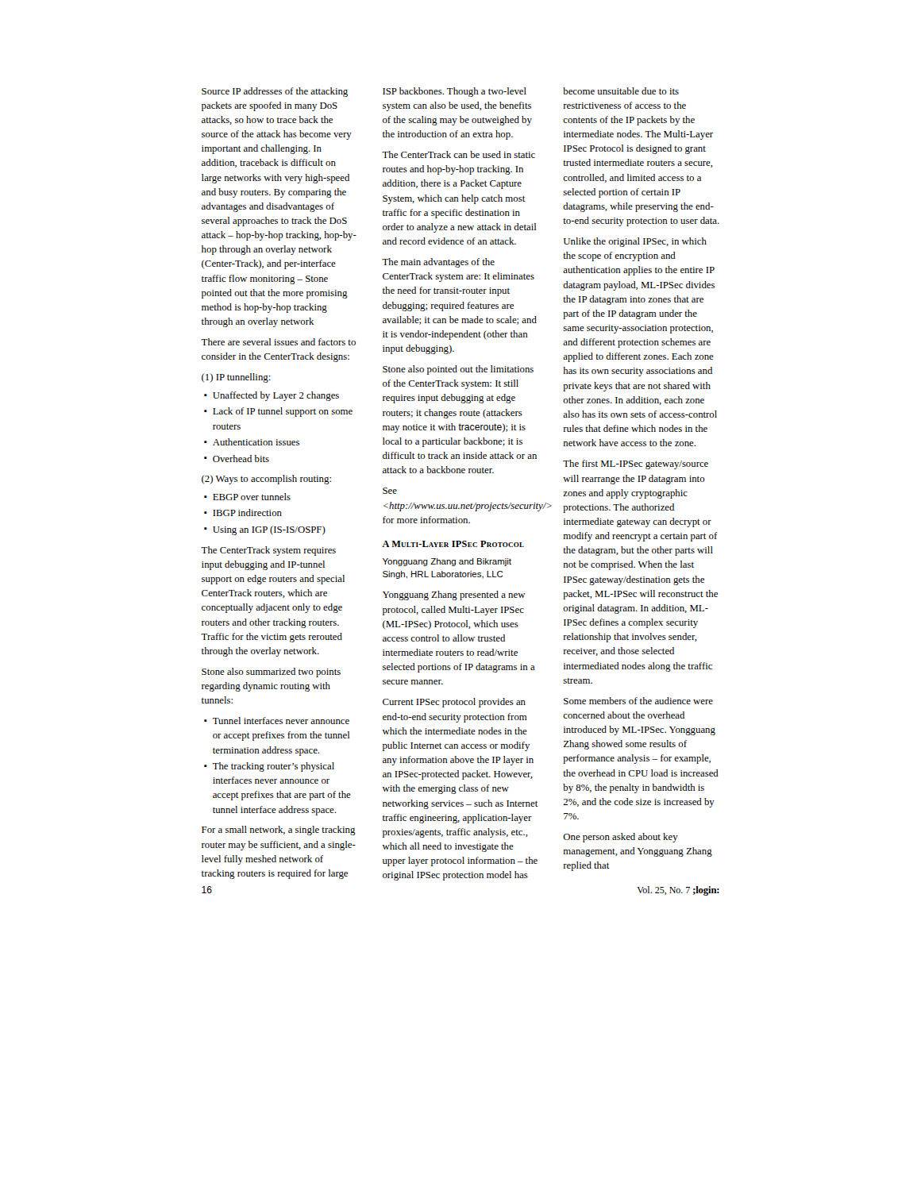Source IP addresses of the attacking packets are spoofed in many DoS attacks, so how to trace back the source of the attack has become very important and challenging. In addition, traceback is difficult on large networks with very high-speed and busy routers. By comparing the advantages and disadvantages of several approaches to track the DoS attack – hop-by-hop tracking, hop-by-hop through an overlay network (Center-Track), and per-interface traffic flow monitoring – Stone pointed out that the more promising method is hop-by-hop tracking through an overlay network
There are several issues and factors to consider in the CenterTrack designs:
(1) IP tunnelling:
Unaffected by Layer 2 changes
Lack of IP tunnel support on some routers
Authentication issues
Overhead bits
(2) Ways to accomplish routing:
EBGP over tunnels
IBGP indirection
Using an IGP (IS-IS/OSPF)
The CenterTrack system requires input debugging and IP-tunnel support on edge routers and special CenterTrack routers, which are conceptually adjacent only to edge routers and other tracking routers. Traffic for the victim gets rerouted through the overlay network.
Stone also summarized two points regarding dynamic routing with tunnels:
Tunnel interfaces never announce or accept prefixes from the tunnel termination address space.
The tracking router’s physical interfaces never announce or accept prefixes that are part of the tunnel interface address space.
For a small network, a single tracking router may be sufficient, and a single-level fully meshed network of tracking routers is required for large ISP backbones. Though a two-level system can also be used, the benefits of the scaling may be outweighed by the introduction of an extra hop.
The CenterTrack can be used in static routes and hop-by-hop tracking. In addition, there is a Packet Capture System, which can help catch most traffic for a specific destination in order to analyze a new attack in detail and record evidence of an attack.
The main advantages of the CenterTrack system are: It eliminates the need for transit-router input debugging; required features are available; it can be made to scale; and it is vendor-independent (other than input debugging).
Stone also pointed out the limitations of the CenterTrack system: It still requires input debugging at edge routers; it changes route (attackers may notice it with traceroute); it is local to a particular backbone; it is difficult to track an inside attack or an attack to a backbone router.
See
<http://www.us.uu.net/projects/security/> for more information.
A Multi-Layer IPSec Protocol
Yongguang Zhang and Bikramjit Singh, HRL Laboratories, LLC
Yongguang Zhang presented a new protocol, called Multi-Layer IPSec (ML-IPSec) Protocol, which uses access control to allow trusted intermediate routers to read/write selected portions of IP datagrams in a secure manner.
Current IPSec protocol provides an end-to-end security protection from which the intermediate nodes in the public Internet can access or modify any information above the IP layer in an IPSec-protected packet. However, with the emerging class of new networking services – such as Internet traffic engineering, application-layer proxies/agents, traffic analysis, etc., which all need to investigate the upper layer protocol information – the original IPSec protection model has become unsuitable due to its restrictiveness of access to the contents of the IP packets by the intermediate nodes. The Multi-Layer IPSec Protocol is designed to grant trusted intermediate routers a secure, controlled, and limited access to a selected portion of certain IP datagrams, while preserving the end-to-end security protection to user data.
Unlike the original IPSec, in which the scope of encryption and authentication applies to the entire IP datagram payload, ML-IPSec divides the IP datagram into zones that are part of the IP datagram under the same security-association protection, and different protection schemes are applied to different zones. Each zone has its own security associations and private keys that are not shared with other zones. In addition, each zone also has its own sets of access-control rules that define which nodes in the network have access to the zone.
The first ML-IPSec gateway/source will rearrange the IP datagram into zones and apply cryptographic protections. The authorized intermediate gateway can decrypt or modify and reencrypt a certain part of the datagram, but the other parts will not be comprised. When the last IPSec gateway/destination gets the packet, ML-IPSec will reconstruct the original datagram. In addition, ML-IPSec defines a complex security relationship that involves sender, receiver, and those selected intermediated nodes along the traffic stream.
Some members of the audience were concerned about the overhead introduced by ML-IPSec. Yongguang Zhang showed some results of performance analysis – for example, the overhead in CPU load is increased by 8%, the penalty in bandwidth is 2%, and the code size is increased by 7%.
One person asked about key management, and Yongguang Zhang replied that
16 Vol. 25, No. 7 ;login: